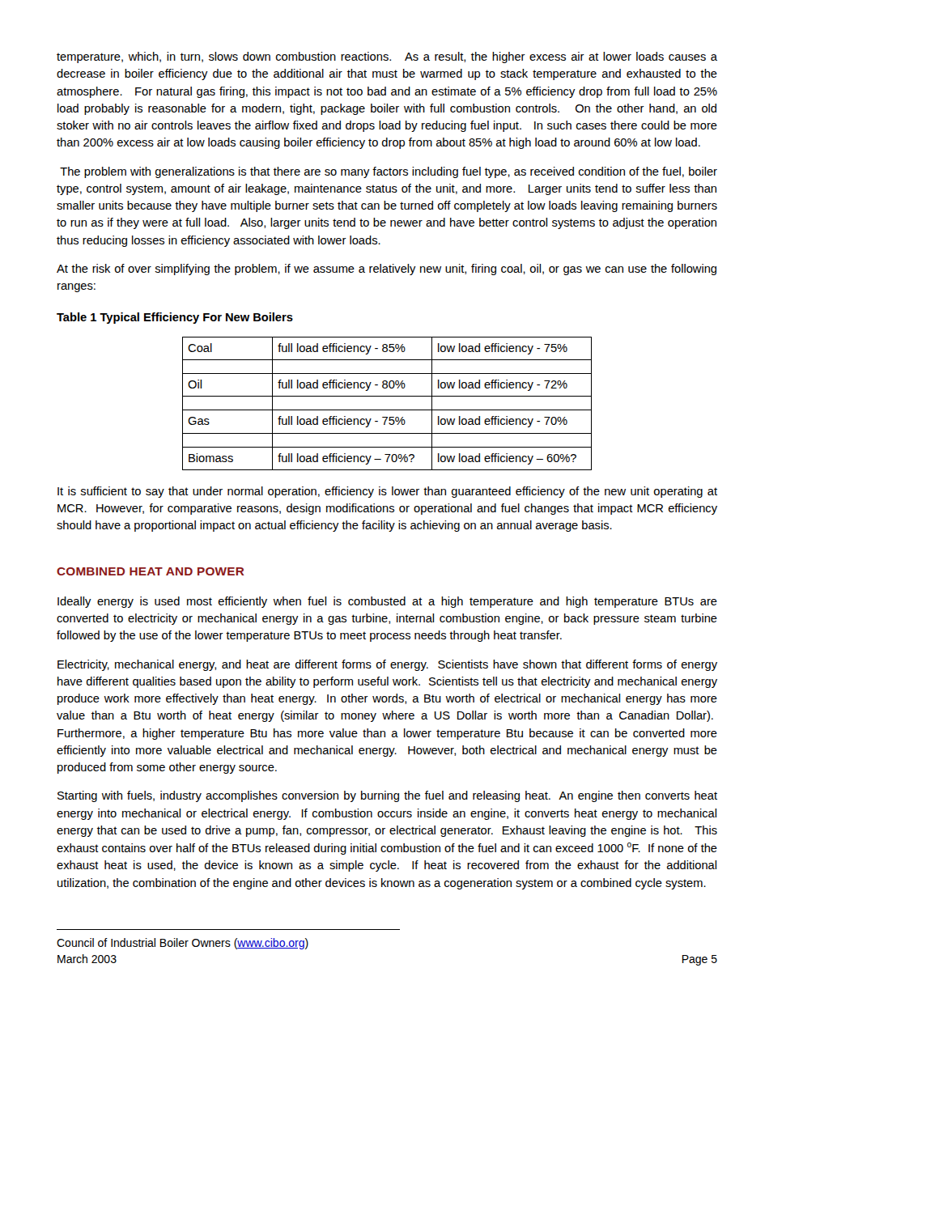temperature, which, in turn, slows down combustion reactions. As a result, the higher excess air at lower loads causes a decrease in boiler efficiency due to the additional air that must be warmed up to stack temperature and exhausted to the atmosphere. For natural gas firing, this impact is not too bad and an estimate of a 5% efficiency drop from full load to 25% load probably is reasonable for a modern, tight, package boiler with full combustion controls. On the other hand, an old stoker with no air controls leaves the airflow fixed and drops load by reducing fuel input. In such cases there could be more than 200% excess air at low loads causing boiler efficiency to drop from about 85% at high load to around 60% at low load.
The problem with generalizations is that there are so many factors including fuel type, as received condition of the fuel, boiler type, control system, amount of air leakage, maintenance status of the unit, and more. Larger units tend to suffer less than smaller units because they have multiple burner sets that can be turned off completely at low loads leaving remaining burners to run as if they were at full load. Also, larger units tend to be newer and have better control systems to adjust the operation thus reducing losses in efficiency associated with lower loads.
At the risk of over simplifying the problem, if we assume a relatively new unit, firing coal, oil, or gas we can use the following ranges:
Table 1 Typical Efficiency For New Boilers
| Coal | full load efficiency - 85% | low load efficiency - 75% |
| Oil | full load efficiency - 80% | low load efficiency - 72% |
| Gas | full load efficiency - 75% | low load efficiency - 70% |
| Biomass | full load efficiency – 70%? | low load efficiency – 60%? |
It is sufficient to say that under normal operation, efficiency is lower than guaranteed efficiency of the new unit operating at MCR. However, for comparative reasons, design modifications or operational and fuel changes that impact MCR efficiency should have a proportional impact on actual efficiency the facility is achieving on an annual average basis.
COMBINED HEAT AND POWER
Ideally energy is used most efficiently when fuel is combusted at a high temperature and high temperature BTUs are converted to electricity or mechanical energy in a gas turbine, internal combustion engine, or back pressure steam turbine followed by the use of the lower temperature BTUs to meet process needs through heat transfer.
Electricity, mechanical energy, and heat are different forms of energy. Scientists have shown that different forms of energy have different qualities based upon the ability to perform useful work. Scientists tell us that electricity and mechanical energy produce work more effectively than heat energy. In other words, a Btu worth of electrical or mechanical energy has more value than a Btu worth of heat energy (similar to money where a US Dollar is worth more than a Canadian Dollar). Furthermore, a higher temperature Btu has more value than a lower temperature Btu because it can be converted more efficiently into more valuable electrical and mechanical energy. However, both electrical and mechanical energy must be produced from some other energy source.
Starting with fuels, industry accomplishes conversion by burning the fuel and releasing heat. An engine then converts heat energy into mechanical or electrical energy. If combustion occurs inside an engine, it converts heat energy to mechanical energy that can be used to drive a pump, fan, compressor, or electrical generator. Exhaust leaving the engine is hot. This exhaust contains over half of the BTUs released during initial combustion of the fuel and it can exceed 1000 oF. If none of the exhaust heat is used, the device is known as a simple cycle. If heat is recovered from the exhaust for the additional utilization, the combination of the engine and other devices is known as a cogeneration system or a combined cycle system.
Council of Industrial Boiler Owners (www.cibo.org)
March 2003 Page 5